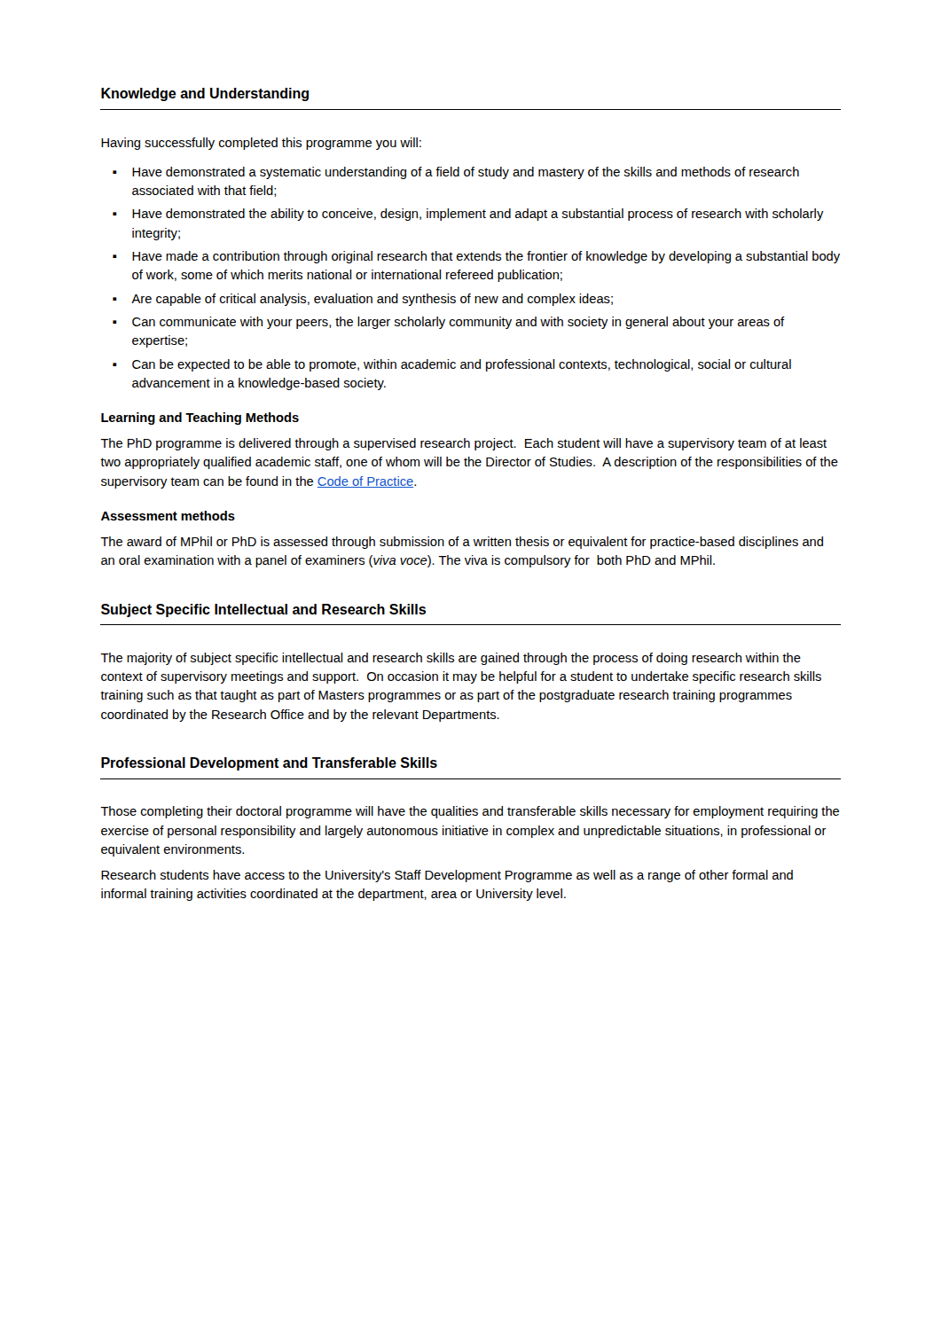Knowledge and Understanding
Having successfully completed this programme you will:
Have demonstrated a systematic understanding of a field of study and mastery of the skills and methods of research associated with that field;
Have demonstrated the ability to conceive, design, implement and adapt a substantial process of research with scholarly integrity;
Have made a contribution through original research that extends the frontier of knowledge by developing a substantial body of work, some of which merits national or international refereed publication;
Are capable of critical analysis, evaluation and synthesis of new and complex ideas;
Can communicate with your peers, the larger scholarly community and with society in general about your areas of expertise;
Can be expected to be able to promote, within academic and professional contexts, technological, social or cultural advancement in a knowledge-based society.
Learning and Teaching Methods
The PhD programme is delivered through a supervised research project. Each student will have a supervisory team of at least two appropriately qualified academic staff, one of whom will be the Director of Studies. A description of the responsibilities of the supervisory team can be found in the Code of Practice.
Assessment methods
The award of MPhil or PhD is assessed through submission of a written thesis or equivalent for practice-based disciplines and an oral examination with a panel of examiners (viva voce). The viva is compulsory for both PhD and MPhil.
Subject Specific Intellectual and Research Skills
The majority of subject specific intellectual and research skills are gained through the process of doing research within the context of supervisory meetings and support. On occasion it may be helpful for a student to undertake specific research skills training such as that taught as part of Masters programmes or as part of the postgraduate research training programmes coordinated by the Research Office and by the relevant Departments.
Professional Development and Transferable Skills
Those completing their doctoral programme will have the qualities and transferable skills necessary for employment requiring the exercise of personal responsibility and largely autonomous initiative in complex and unpredictable situations, in professional or equivalent environments.
Research students have access to the University's Staff Development Programme as well as a range of other formal and informal training activities coordinated at the department, area or University level.